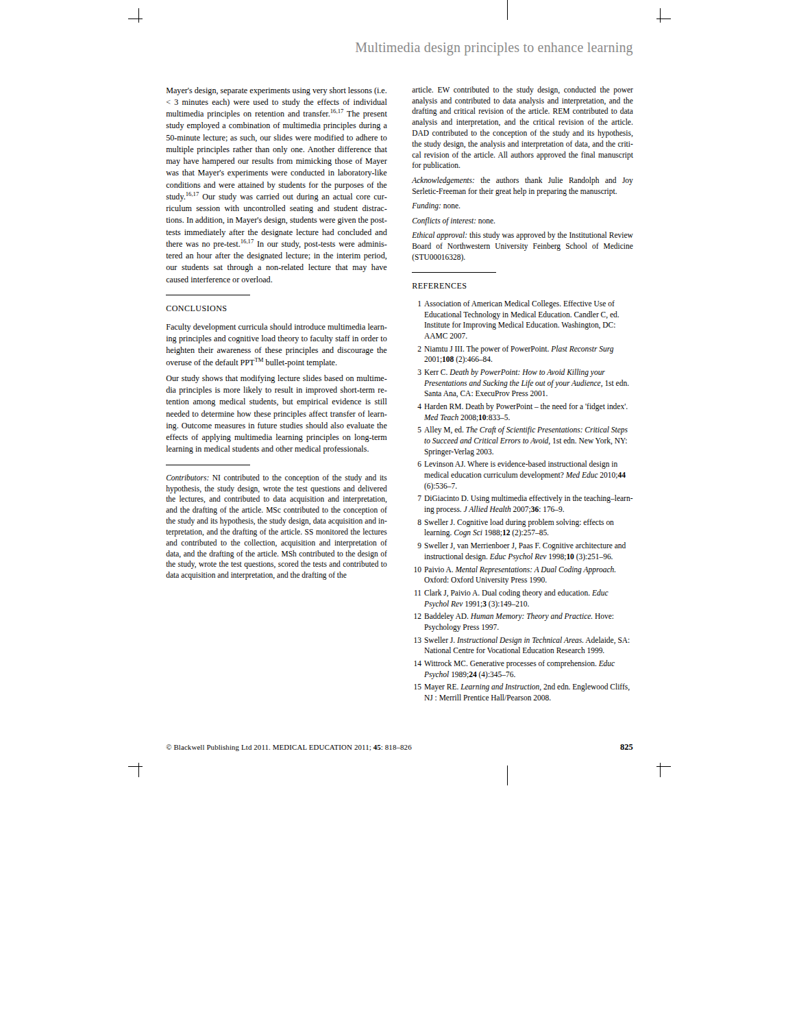Multimedia design principles to enhance learning
Mayer's design, separate experiments using very short lessons (i.e. < 3 minutes each) were used to study the effects of individual multimedia principles on retention and transfer.16,17 The present study employed a combination of multimedia principles during a 50-minute lecture; as such, our slides were modified to adhere to multiple principles rather than only one. Another difference that may have hampered our results from mimicking those of Mayer was that Mayer's experiments were conducted in laboratory-like conditions and were attained by students for the purposes of the study.16,17 Our study was carried out during an actual core curriculum session with uncontrolled seating and student distractions. In addition, in Mayer's design, students were given the post-tests immediately after the designate lecture had concluded and there was no pre-test.16,17 In our study, post-tests were administered an hour after the designated lecture; in the interim period, our students sat through a non-related lecture that may have caused interference or overload.
Conclusions
Faculty development curricula should introduce multimedia learning principles and cognitive load theory to faculty staff in order to heighten their awareness of these principles and discourage the overuse of the default PPTTM bullet-point template.
Our study shows that modifying lecture slides based on multimedia principles is more likely to result in improved short-term retention among medical students, but empirical evidence is still needed to determine how these principles affect transfer of learning. Outcome measures in future studies should also evaluate the effects of applying multimedia learning principles on long-term learning in medical students and other medical professionals.
Contributors: NI contributed to the conception of the study and its hypothesis, the study design, wrote the test questions and delivered the lectures, and contributed to data acquisition and interpretation, and the drafting of the article. MSc contributed to the conception of the study and its hypothesis, the study design, data acquisition and interpretation, and the drafting of the article. SS monitored the lectures and contributed to the collection, acquisition and interpretation of data, and the drafting of the article. MSh contributed to the design of the study, wrote the test questions, scored the tests and contributed to data acquisition and interpretation, and the drafting of the
article. EW contributed to the study design, conducted the power analysis and contributed to data analysis and interpretation, and the drafting and critical revision of the article. REM contributed to data analysis and interpretation, and the critical revision of the article. DAD contributed to the conception of the study and its hypothesis, the study design, the analysis and interpretation of data, and the critical revision of the article. All authors approved the final manuscript for publication.
Acknowledgements: the authors thank Julie Randolph and Joy Serletic-Freeman for their great help in preparing the manuscript.
Funding: none.
Conflicts of interest: none.
Ethical approval: this study was approved by the Institutional Review Board of Northwestern University Feinberg School of Medicine (STU00016328).
References
Association of American Medical Colleges. Effective Use of Educational Technology in Medical Education. Candler C, ed. Institute for Improving Medical Education. Washington, DC: AAMC 2007.
Niamtu J III. The power of PowerPoint. Plast Reconstr Surg 2001;108 (2):466–84.
Kerr C. Death by PowerPoint: How to Avoid Killing your Presentations and Sucking the Life out of your Audience, 1st edn. Santa Ana, CA: ExecuProv Press 2001.
Harden RM. Death by PowerPoint – the need for a 'fidget index'. Med Teach 2008;10:833–5.
Alley M, ed. The Craft of Scientific Presentations: Critical Steps to Succeed and Critical Errors to Avoid, 1st edn. New York, NY: Springer-Verlag 2003.
Levinson AJ. Where is evidence-based instructional design in medical education curriculum development? Med Educ 2010;44 (6):536–7.
DiGiacinto D. Using multimedia effectively in the teaching–learning process. J Allied Health 2007;36: 176–9.
Sweller J. Cognitive load during problem solving: effects on learning. Cogn Sci 1988;12 (2):257–85.
Sweller J, van Merrienboer J, Paas F. Cognitive architecture and instructional design. Educ Psychol Rev 1998;10 (3):251–96.
Paivio A. Mental Representations: A Dual Coding Approach. Oxford: Oxford University Press 1990.
Clark J, Paivio A. Dual coding theory and education. Educ Psychol Rev 1991;3 (3):149–210.
Baddeley AD. Human Memory: Theory and Practice. Hove: Psychology Press 1997.
Sweller J. Instructional Design in Technical Areas. Adelaide, SA: National Centre for Vocational Education Research 1999.
Wittrock MC. Generative processes of comprehension. Educ Psychol 1989;24 (4):345–76.
Mayer RE. Learning and Instruction, 2nd edn. Englewood Cliffs, NJ : Merrill Prentice Hall/Pearson 2008.
© Blackwell Publishing Ltd 2011. MEDICAL EDUCATION 2011; 45: 818–826
825